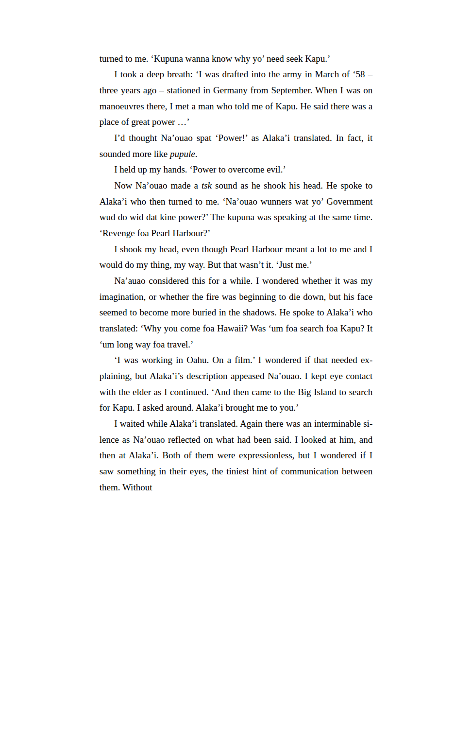turned to me. ‘Kupuna wanna know why yo’ need seek Kapu.’
I took a deep breath: ‘I was drafted into the army in March of ‘58 – three years ago – stationed in Germany from September. When I was on manoeuvres there, I met a man who told me of Kapu. He said there was a place of great power …’
I’d thought Na’ouao spat ‘Power!’ as Alaka’i translated. In fact, it sounded more like pupule.
I held up my hands. ‘Power to overcome evil.’
Now Na’ouao made a tsk sound as he shook his head. He spoke to Alaka’i who then turned to me. ‘Na’ouao wunners wat yo’ Government wud do wid dat kine power?’ The kupuna was speaking at the same time. ‘Revenge foa Pearl Harbour?’
I shook my head, even though Pearl Harbour meant a lot to me and I would do my thing, my way. But that wasn’t it. ‘Just me.’
Na’auao considered this for a while. I wondered whether it was my imagination, or whether the fire was beginning to die down, but his face seemed to become more buried in the shadows. He spoke to Alaka’i who translated: ‘Why you come foa Hawaii? Was ‘um foa search foa Kapu? It ‘um long way foa travel.’
‘I was working in Oahu. On a film.’ I wondered if that needed explaining, but Alaka’i’s description appeased Na’ouao. I kept eye contact with the elder as I continued. ‘And then came to the Big Island to search for Kapu. I asked around. Alaka’i brought me to you.’
I waited while Alaka’i translated. Again there was an interminable silence as Na’ouao reflected on what had been said. I looked at him, and then at Alaka’i. Both of them were expressionless, but I wondered if I saw something in their eyes, the tiniest hint of communication between them. Without